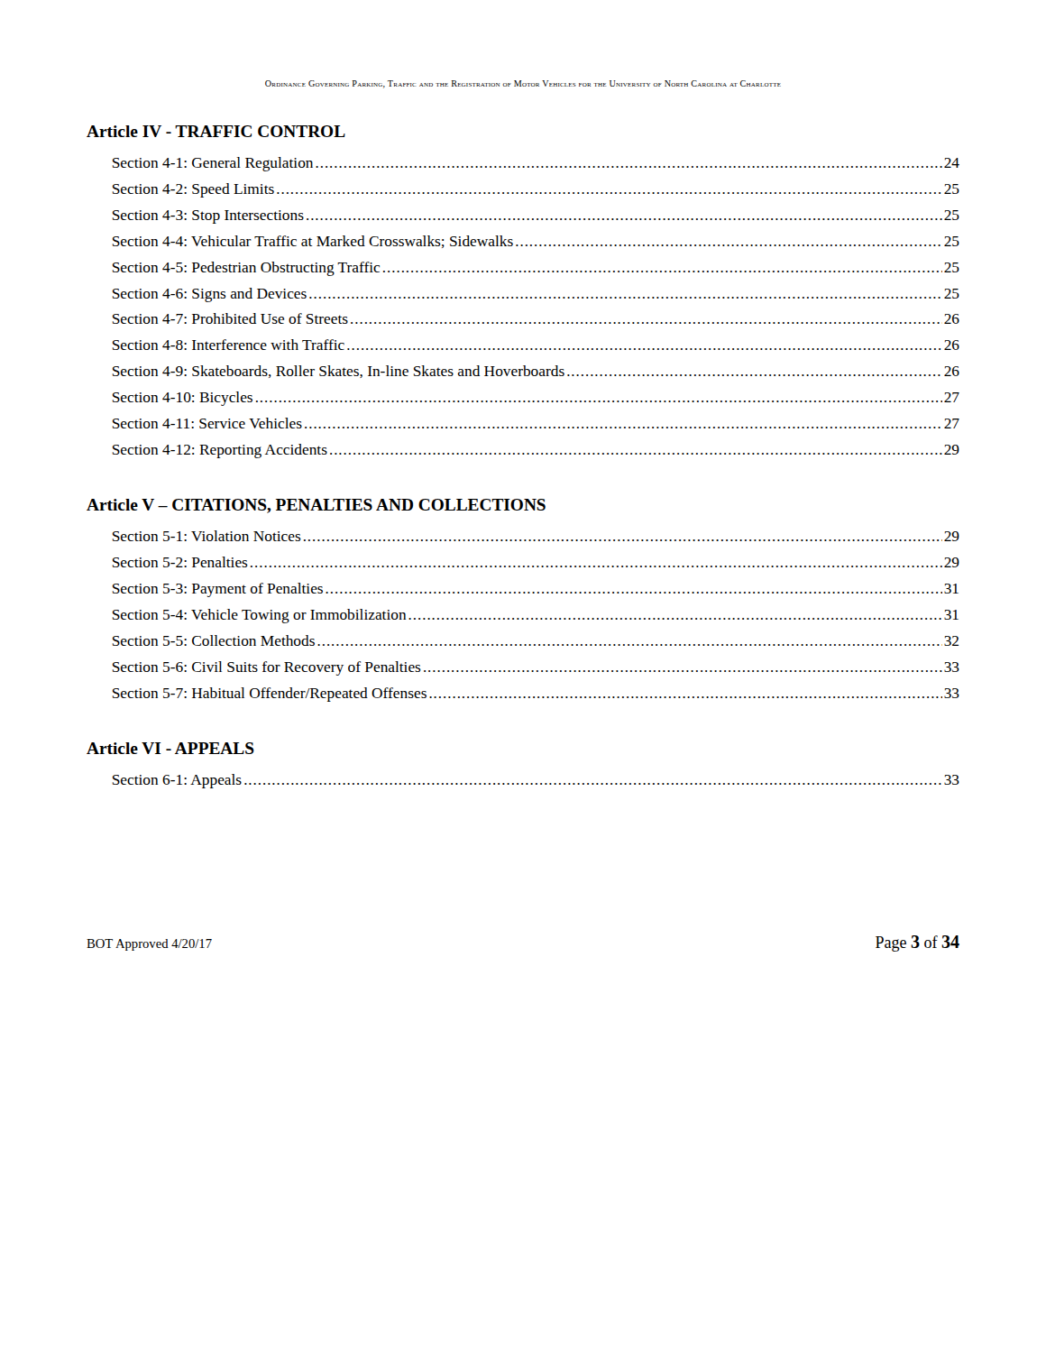Ordinance Governing Parking, Traffic and the Registration of Motor Vehicles for the University of North Carolina at Charlotte
Article IV - TRAFFIC CONTROL
Section 4-1: General Regulation 24
Section 4-2: Speed Limits 25
Section 4-3: Stop Intersections 25
Section 4-4: Vehicular Traffic at Marked Crosswalks; Sidewalks 25
Section 4-5: Pedestrian Obstructing Traffic 25
Section 4-6: Signs and Devices 25
Section 4-7: Prohibited Use of Streets 26
Section 4-8: Interference with Traffic 26
Section 4-9: Skateboards, Roller Skates, In-line Skates and Hoverboards 26
Section 4-10: Bicycles 27
Section 4-11: Service Vehicles 27
Section 4-12: Reporting Accidents 29
Article V – CITATIONS, PENALTIES AND COLLECTIONS
Section 5-1: Violation Notices 29
Section 5-2: Penalties 29
Section 5-3: Payment of Penalties 31
Section 5-4: Vehicle Towing or Immobilization 31
Section 5-5: Collection Methods 32
Section 5-6: Civil Suits for Recovery of Penalties 33
Section 5-7: Habitual Offender/Repeated Offenses 33
Article VI - APPEALS
Section 6-1: Appeals 33
BOT Approved 4/20/17 Page 3 of 34